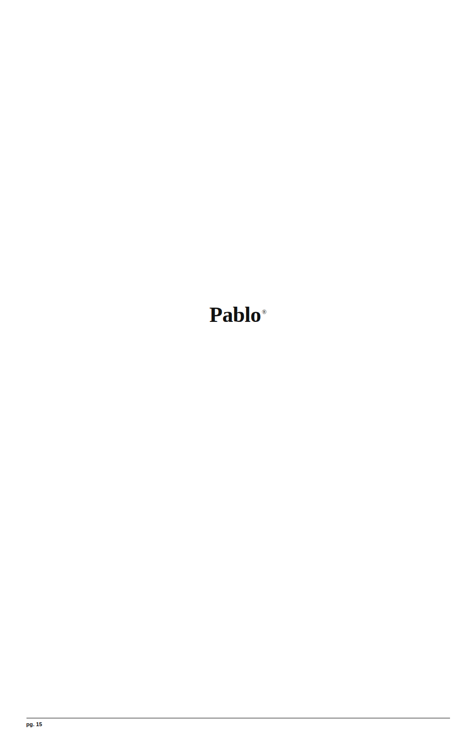Pablo®
pg. 15